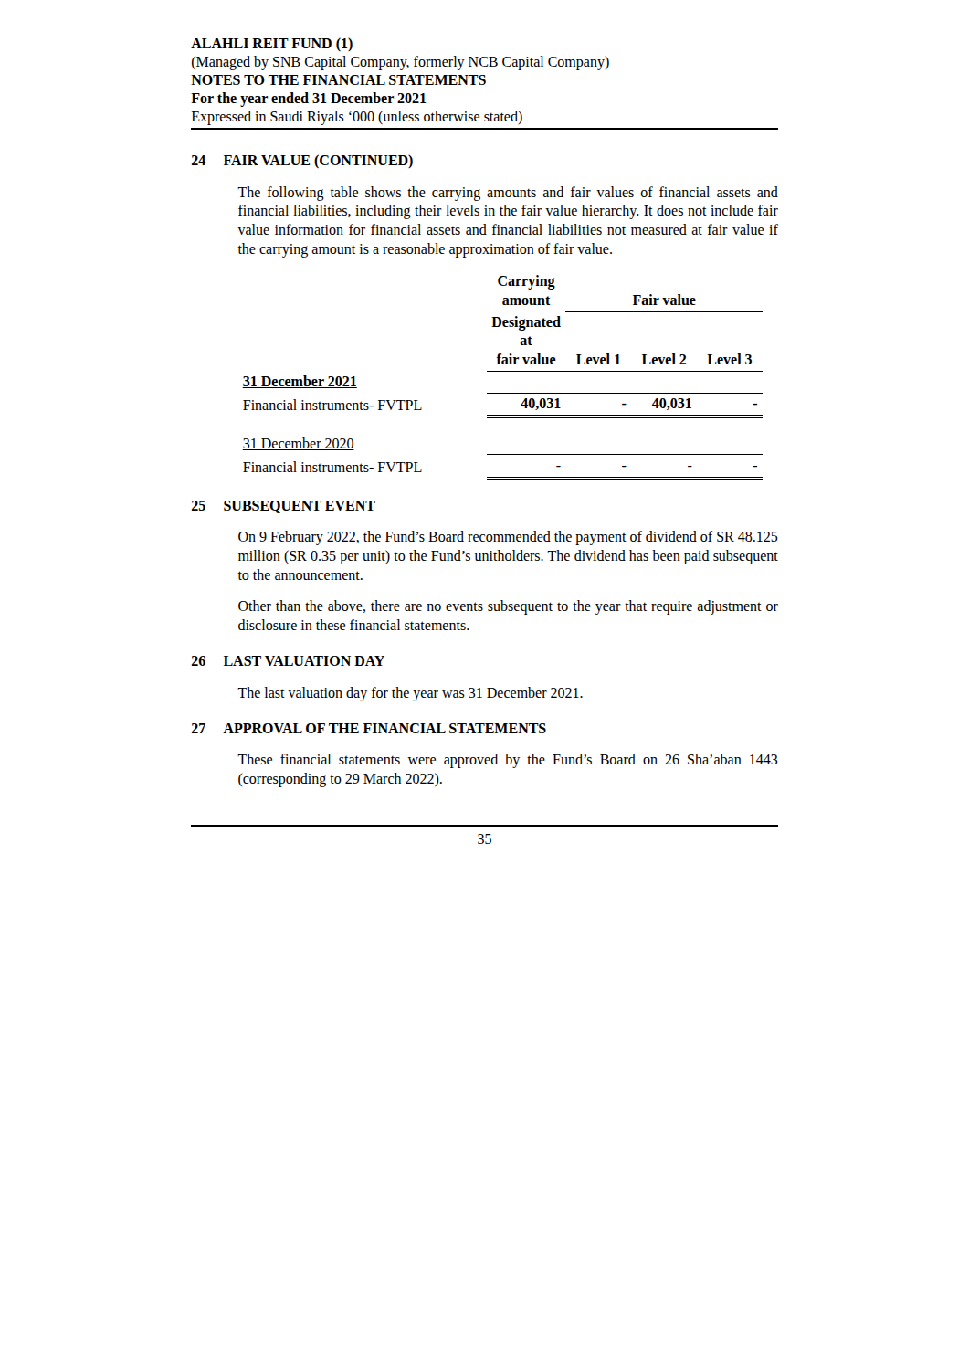ALAHLI REIT FUND (1)
(Managed by SNB Capital Company, formerly NCB Capital Company)
NOTES TO THE FINANCIAL STATEMENTS
For the year ended 31 December 2021
Expressed in Saudi Riyals ‘000 (unless otherwise stated)
24 FAIR VALUE (CONTINUED)
The following table shows the carrying amounts and fair values of financial assets and financial liabilities, including their levels in the fair value hierarchy. It does not include fair value information for financial assets and financial liabilities not measured at fair value if the carrying amount is a reasonable approximation of fair value.
| | Carrying amount | Fair value |
| | Designated at fair value | Level 1 | Level 2 | Level 3 |
| 31 December 2021 | | | | |
| Financial instruments- FVTPL | 40,031 | - | 40,031 | - |
| 31 December 2020 | | | | |
| Financial instruments- FVTPL | - | - | - | - |
25 SUBSEQUENT EVENT
On 9 February 2022, the Fund’s Board recommended the payment of dividend of SR 48.125 million (SR 0.35 per unit) to the Fund’s unitholders. The dividend has been paid subsequent to the announcement.
Other than the above, there are no events subsequent to the year that require adjustment or disclosure in these financial statements.
26 LAST VALUATION DAY
The last valuation day for the year was 31 December 2021.
27 APPROVAL OF THE FINANCIAL STATEMENTS
These financial statements were approved by the Fund’s Board on 26 Sha’aban 1443 (corresponding to 29 March 2022).
35